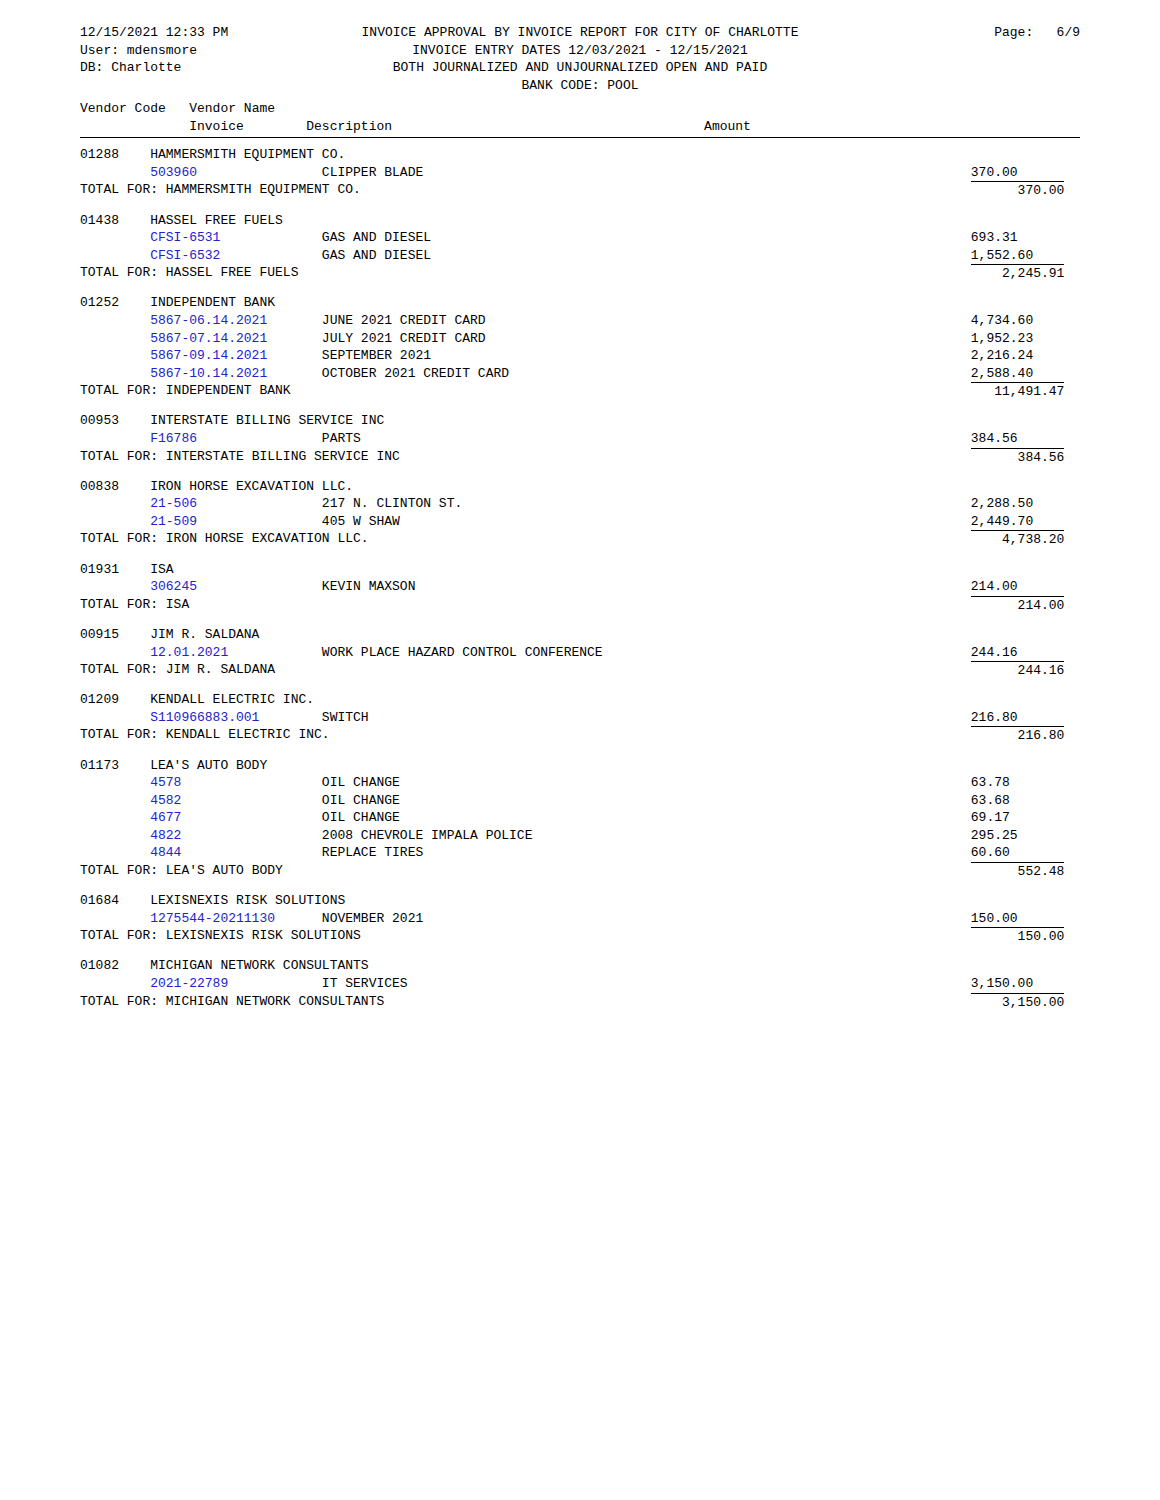12/15/2021 12:33 PM User: mdensmore DB: Charlotte
INVOICE APPROVAL BY INVOICE REPORT FOR CITY OF CHARLOTTE INVOICE ENTRY DATES 12/03/2021 - 12/15/2021 BOTH JOURNALIZED AND UNJOURNALIZED OPEN AND PAID BANK CODE: POOL
Page: 6/9
Vendor Code Vendor Name Invoice Description Amount
| 01288 | HAMMERSMITH EQUIPMENT CO. | |
| | 503960 | CLIPPER BLADE | 370.00 |
| TOTAL FOR: HAMMERSMITH EQUIPMENT CO. | 370.00 |
| 01438 | HASSEL FREE FUELS | |
| | CFSI-6531 | GAS AND DIESEL | 693.31 |
| | CFSI-6532 | GAS AND DIESEL | 1,552.60 |
| TOTAL FOR: HASSEL FREE FUELS | 2,245.91 |
| 01252 | INDEPENDENT BANK | |
| | 5867-06.14.2021 | JUNE 2021 CREDIT CARD | 4,734.60 |
| | 5867-07.14.2021 | JULY 2021 CREDIT CARD | 1,952.23 |
| | 5867-09.14.2021 | SEPTEMBER 2021 | 2,216.24 |
| | 5867-10.14.2021 | OCTOBER 2021 CREDIT CARD | 2,588.40 |
| TOTAL FOR: INDEPENDENT BANK | 11,491.47 |
| 00953 | INTERSTATE BILLING SERVICE INC | |
| | F16786 | PARTS | 384.56 |
| TOTAL FOR: INTERSTATE BILLING SERVICE INC | 384.56 |
| 00838 | IRON HORSE EXCAVATION LLC. | |
| | 21-506 | 217 N. CLINTON ST. | 2,288.50 |
| | 21-509 | 405 W SHAW | 2,449.70 |
| TOTAL FOR: IRON HORSE EXCAVATION LLC. | 4,738.20 |
| 01931 | ISA | |
| | 306245 | KEVIN MAXSON | 214.00 |
| TOTAL FOR: ISA | 214.00 |
| 00915 | JIM R. SALDANA | |
| | 12.01.2021 | WORK PLACE HAZARD CONTROL CONFERENCE | 244.16 |
| TOTAL FOR: JIM R. SALDANA | 244.16 |
| 01209 | KENDALL ELECTRIC INC. | |
| | S110966883.001 | SWITCH | 216.80 |
| TOTAL FOR: KENDALL ELECTRIC INC. | 216.80 |
| 01173 | LEA'S AUTO BODY | |
| | 4578 | OIL CHANGE | 63.78 |
| | 4582 | OIL CHANGE | 63.68 |
| | 4677 | OIL CHANGE | 69.17 |
| | 4822 | 2008 CHEVROLE IMPALA POLICE | 295.25 |
| | 4844 | REPLACE TIRES | 60.60 |
| TOTAL FOR: LEA'S AUTO BODY | 552.48 |
| 01684 | LEXISNEXIS RISK SOLUTIONS | |
| | 1275544-20211130 | NOVEMBER 2021 | 150.00 |
| TOTAL FOR: LEXISNEXIS RISK SOLUTIONS | 150.00 |
| 01082 | MICHIGAN NETWORK CONSULTANTS | |
| | 2021-22789 | IT SERVICES | 3,150.00 |
| TOTAL FOR: MICHIGAN NETWORK CONSULTANTS | 3,150.00 |